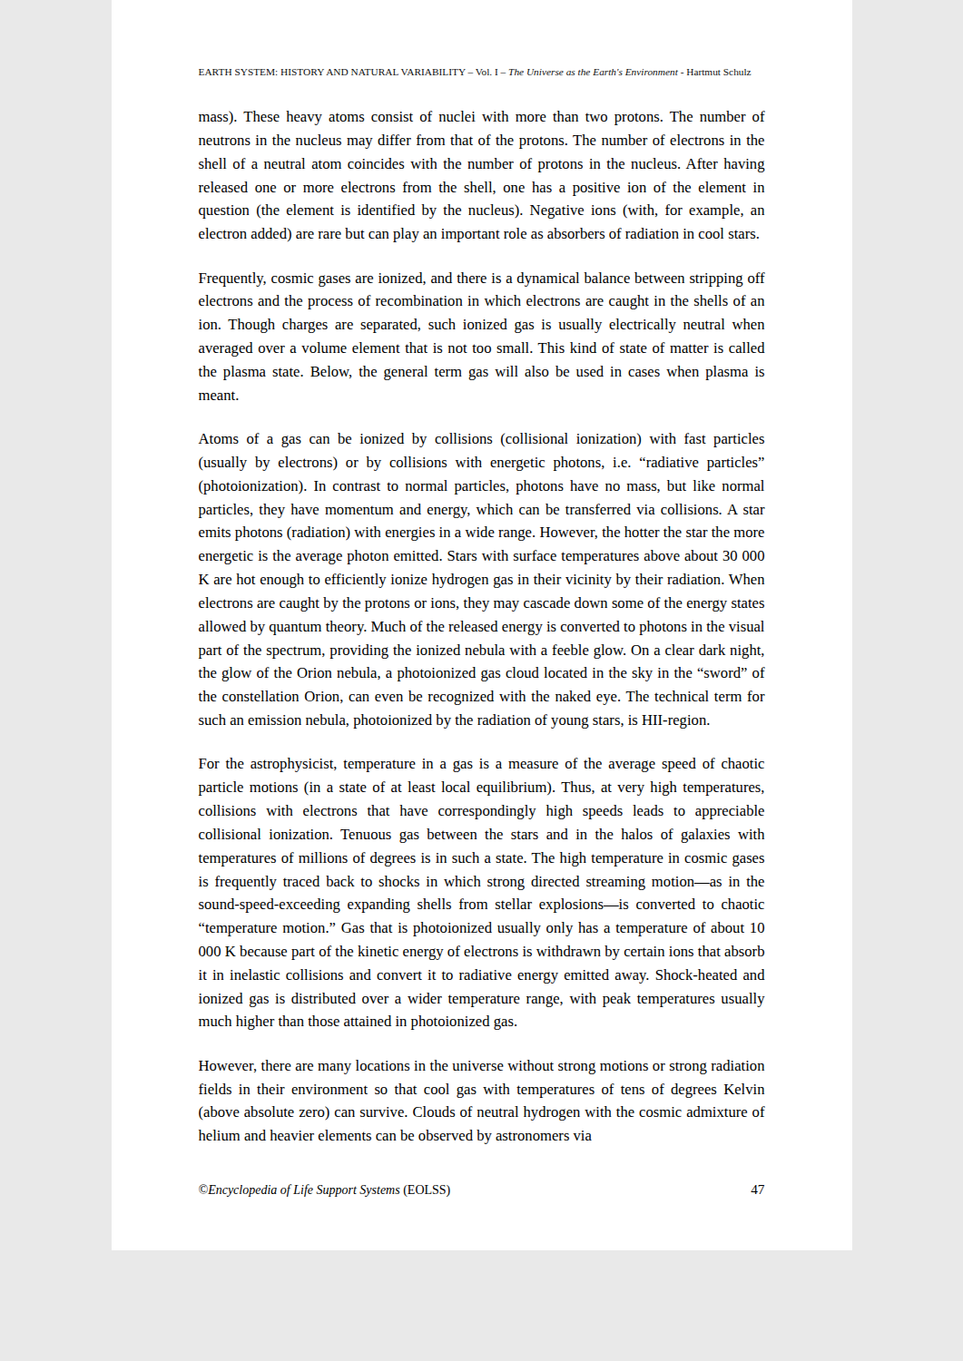EARTH SYSTEM: HISTORY AND NATURAL VARIABILITY – Vol. I – The Universe as the Earth's Environment - Hartmut Schulz
mass). These heavy atoms consist of nuclei with more than two protons. The number of neutrons in the nucleus may differ from that of the protons. The number of electrons in the shell of a neutral atom coincides with the number of protons in the nucleus. After having released one or more electrons from the shell, one has a positive ion of the element in question (the element is identified by the nucleus). Negative ions (with, for example, an electron added) are rare but can play an important role as absorbers of radiation in cool stars.
Frequently, cosmic gases are ionized, and there is a dynamical balance between stripping off electrons and the process of recombination in which electrons are caught in the shells of an ion. Though charges are separated, such ionized gas is usually electrically neutral when averaged over a volume element that is not too small. This kind of state of matter is called the plasma state. Below, the general term gas will also be used in cases when plasma is meant.
Atoms of a gas can be ionized by collisions (collisional ionization) with fast particles (usually by electrons) or by collisions with energetic photons, i.e. “radiative particles” (photoionization). In contrast to normal particles, photons have no mass, but like normal particles, they have momentum and energy, which can be transferred via collisions. A star emits photons (radiation) with energies in a wide range. However, the hotter the star the more energetic is the average photon emitted. Stars with surface temperatures above about 30 000 K are hot enough to efficiently ionize hydrogen gas in their vicinity by their radiation. When electrons are caught by the protons or ions, they may cascade down some of the energy states allowed by quantum theory. Much of the released energy is converted to photons in the visual part of the spectrum, providing the ionized nebula with a feeble glow. On a clear dark night, the glow of the Orion nebula, a photoionized gas cloud located in the sky in the “sword” of the constellation Orion, can even be recognized with the naked eye. The technical term for such an emission nebula, photoionized by the radiation of young stars, is HII-region.
For the astrophysicist, temperature in a gas is a measure of the average speed of chaotic particle motions (in a state of at least local equilibrium). Thus, at very high temperatures, collisions with electrons that have correspondingly high speeds leads to appreciable collisional ionization. Tenuous gas between the stars and in the halos of galaxies with temperatures of millions of degrees is in such a state. The high temperature in cosmic gases is frequently traced back to shocks in which strong directed streaming motion—as in the sound-speed-exceeding expanding shells from stellar explosions—is converted to chaotic “temperature motion.” Gas that is photoionized usually only has a temperature of about 10 000 K because part of the kinetic energy of electrons is withdrawn by certain ions that absorb it in inelastic collisions and convert it to radiative energy emitted away. Shock-heated and ionized gas is distributed over a wider temperature range, with peak temperatures usually much higher than those attained in photoionized gas.
However, there are many locations in the universe without strong motions or strong radiation fields in their environment so that cool gas with temperatures of tens of degrees Kelvin (above absolute zero) can survive. Clouds of neutral hydrogen with the cosmic admixture of helium and heavier elements can be observed by astronomers via
©Encyclopedia of Life Support Systems (EOLSS) 47